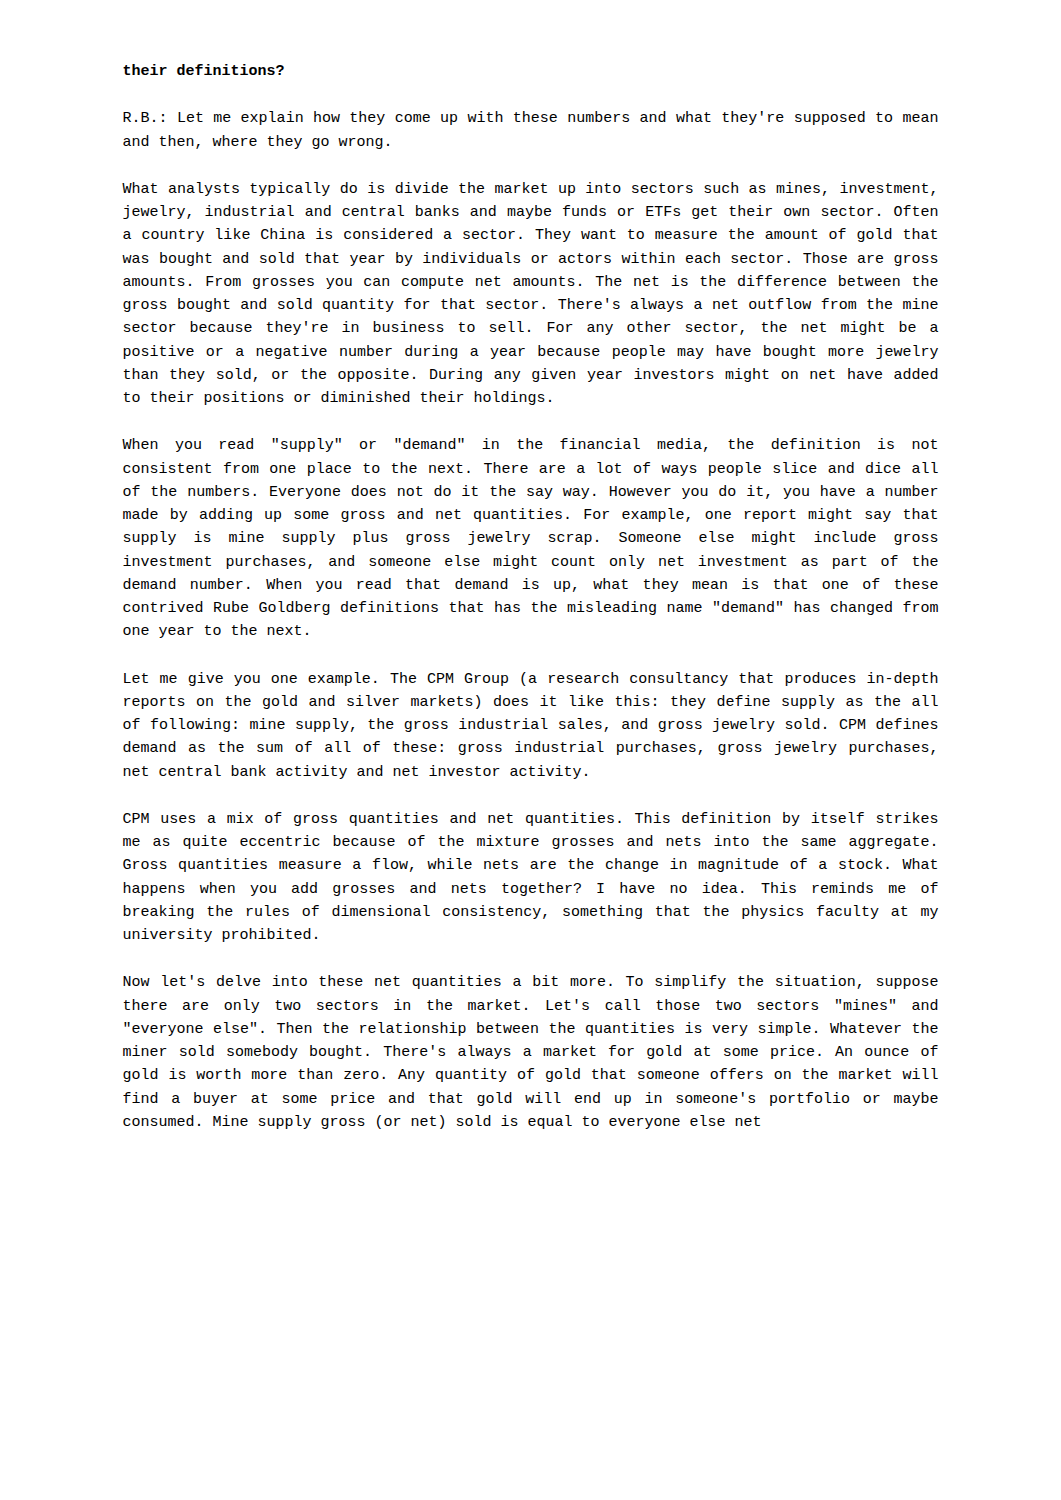their definitions?
R.B.: Let me explain how they come up with these numbers and what they're supposed to mean and then, where they go wrong.
What analysts typically do is divide the market up into sectors such as mines, investment, jewelry, industrial and central banks and maybe funds or ETFs get their own sector. Often a country like China is considered a sector. They want to measure the amount of gold that was bought and sold that year by individuals or actors within each sector. Those are gross amounts. From grosses you can compute net amounts. The net is the difference between the gross bought and sold quantity for that sector. There's always a net outflow from the mine sector because they're in business to sell. For any other sector, the net might be a positive or a negative number during a year because people may have bought more jewelry than they sold, or the opposite. During any given year investors might on net have added to their positions or diminished their holdings.
When you read "supply" or "demand" in the financial media, the definition is not consistent from one place to the next. There are a lot of ways people slice and dice all of the numbers. Everyone does not do it the say way. However you do it, you have a number made by adding up some gross and net quantities. For example, one report might say that supply is mine supply plus gross jewelry scrap. Someone else might include gross investment purchases, and someone else might count only net investment as part of the demand number. When you read that demand is up, what they mean is that one of these contrived Rube Goldberg definitions that has the misleading name "demand" has changed from one year to the next.
Let me give you one example. The CPM Group (a research consultancy that produces in-depth reports on the gold and silver markets) does it like this: they define supply as the all of following: mine supply, the gross industrial sales, and gross jewelry sold. CPM defines demand as the sum of all of these: gross industrial purchases, gross jewelry purchases, net central bank activity and net investor activity.
CPM uses a mix of gross quantities and net quantities. This definition by itself strikes me as quite eccentric because of the mixture grosses and nets into the same aggregate. Gross quantities measure a flow, while nets are the change in magnitude of a stock. What happens when you add grosses and nets together? I have no idea. This reminds me of breaking the rules of dimensional consistency, something that the physics faculty at my university prohibited.
Now let's delve into these net quantities a bit more. To simplify the situation, suppose there are only two sectors in the market. Let's call those two sectors "mines" and "everyone else". Then the relationship between the quantities is very simple. Whatever the miner sold somebody bought. There's always a market for gold at some price. An ounce of gold is worth more than zero. Any quantity of gold that someone offers on the market will find a buyer at some price and that gold will end up in someone's portfolio or maybe consumed. Mine supply gross (or net) sold is equal to everyone else net